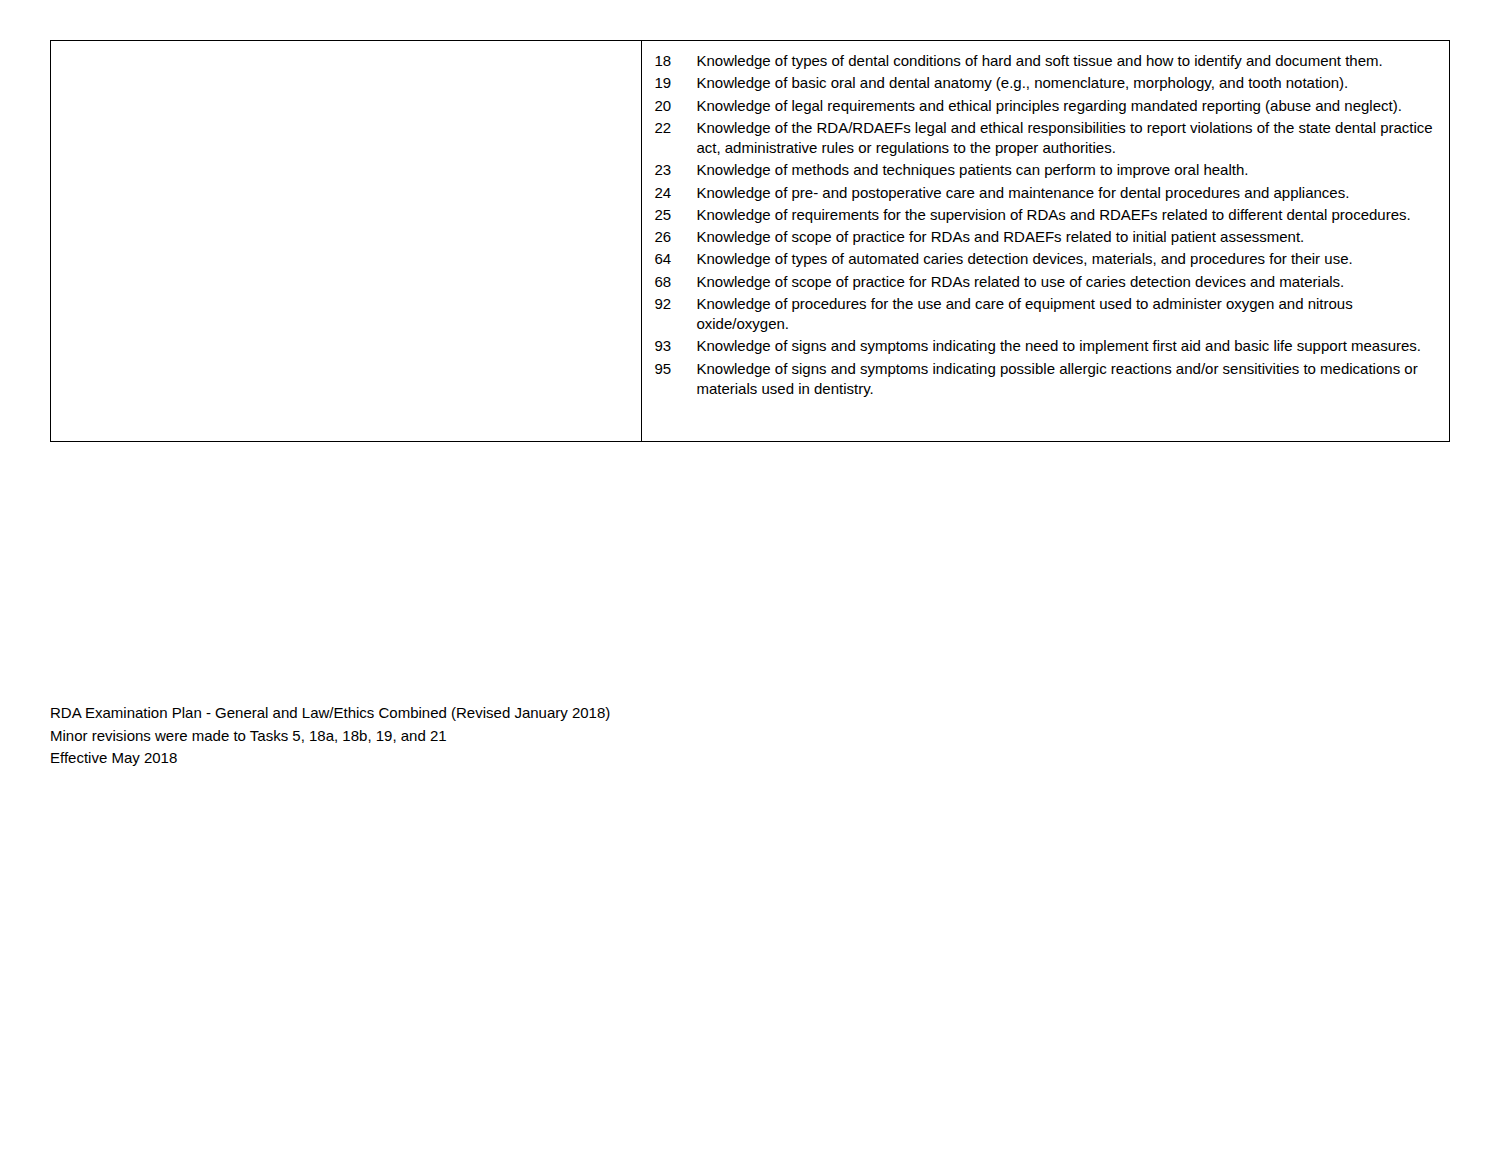| | 18 Knowledge of types of dental conditions of hard and soft tissue and how to identify and document them. 19 Knowledge of basic oral and dental anatomy (e.g., nomenclature, morphology, and tooth notation). 20 Knowledge of legal requirements and ethical principles regarding mandated reporting (abuse and neglect). 22 Knowledge of the RDA/RDAEFs legal and ethical responsibilities to report violations of the state dental practice act, administrative rules or regulations to the proper authorities. 23 Knowledge of methods and techniques patients can perform to improve oral health. 24 Knowledge of pre- and postoperative care and maintenance for dental procedures and appliances. 25 Knowledge of requirements for the supervision of RDAs and RDAEFs related to different dental procedures. 26 Knowledge of scope of practice for RDAs and RDAEFs related to initial patient assessment. 64 Knowledge of types of automated caries detection devices, materials, and procedures for their use. 68 Knowledge of scope of practice for RDAs related to use of caries detection devices and materials. 92 Knowledge of procedures for the use and care of equipment used to administer oxygen and nitrous oxide/oxygen. 93 Knowledge of signs and symptoms indicating the need to implement first aid and basic life support measures. 95 Knowledge of signs and symptoms indicating possible allergic reactions and/or sensitivities to medications or materials used in dentistry. |
RDA Examination Plan - General and Law/Ethics Combined (Revised January 2018)
Minor revisions were made to Tasks 5, 18a, 18b, 19, and 21
Effective May 2018